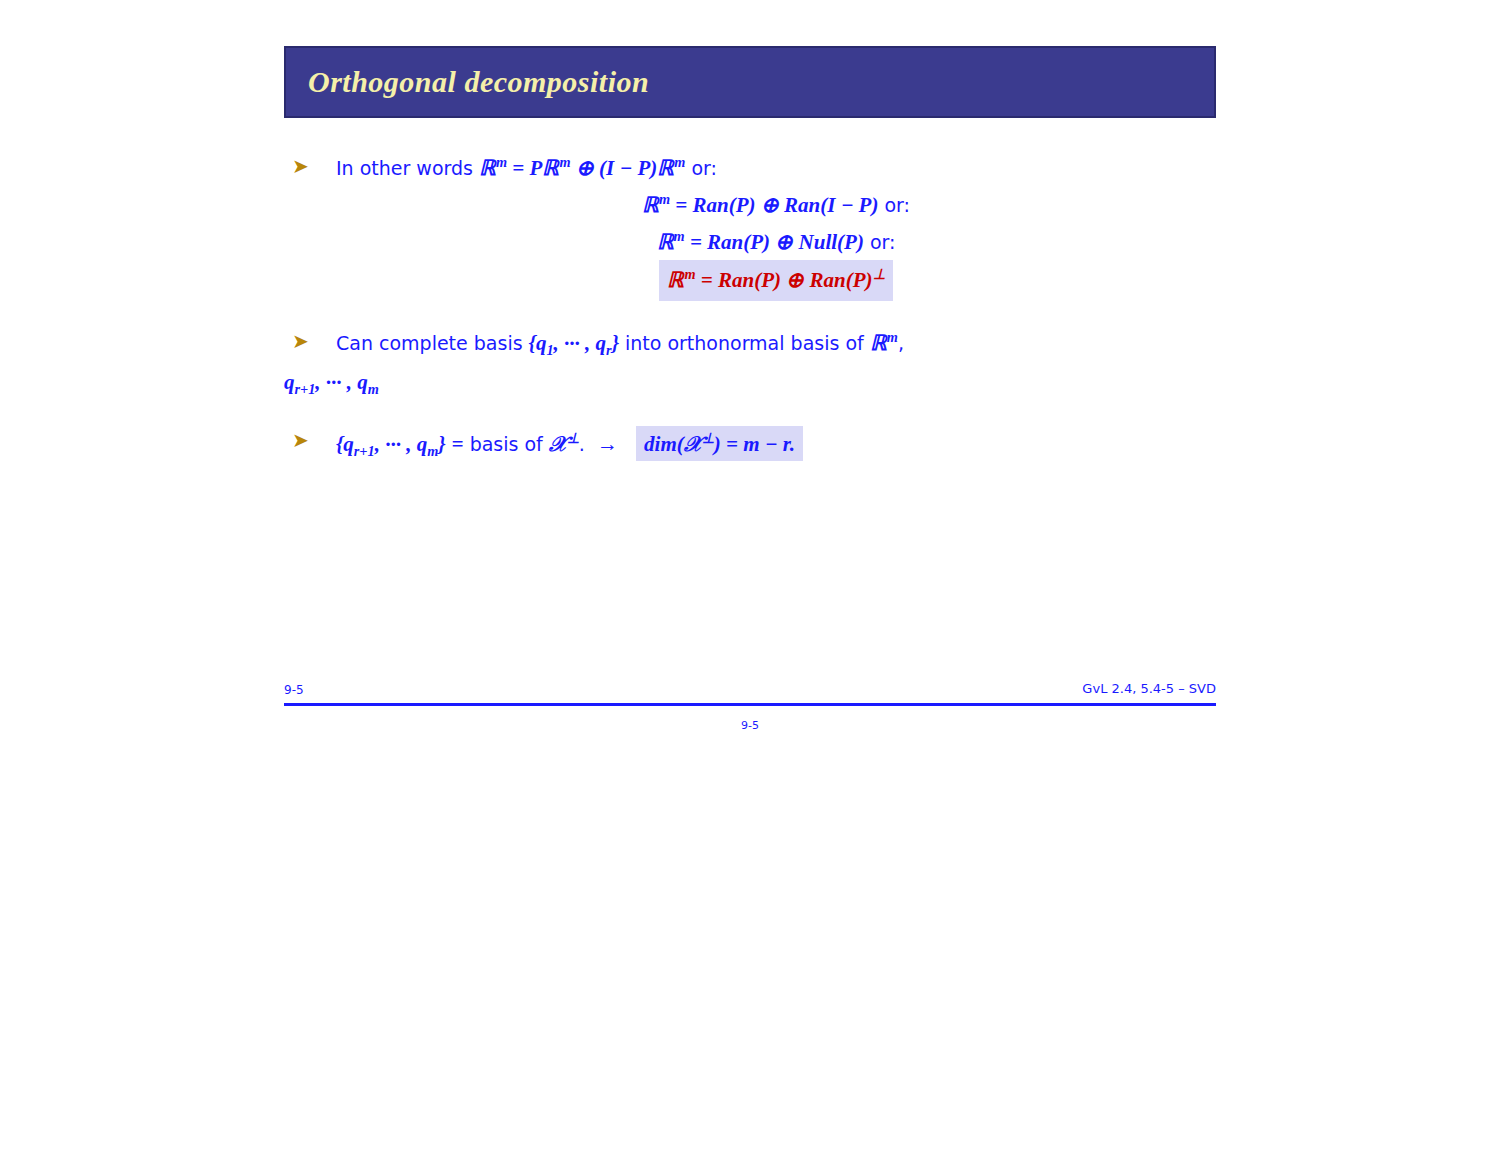Orthogonal decomposition
In other words ℝm = Pℝm ⊕ (I − P)ℝm or:
ℝm = Ran(P) ⊕ Ran(I − P) or: ℝm = Ran(P) ⊕ Null(P) or: ℝm = Ran(P) ⊕ Ran(P)⊥
Can complete basis {q1, ··· , qr} into orthonormal basis of ℝm,
qr+1, ··· , qm
{qr+1, ··· , qm} = basis of 𝒳⊥. → dim(𝒳⊥) = m − r.
9-5
GvL 2.4, 5.4-5 – SVD
9-5